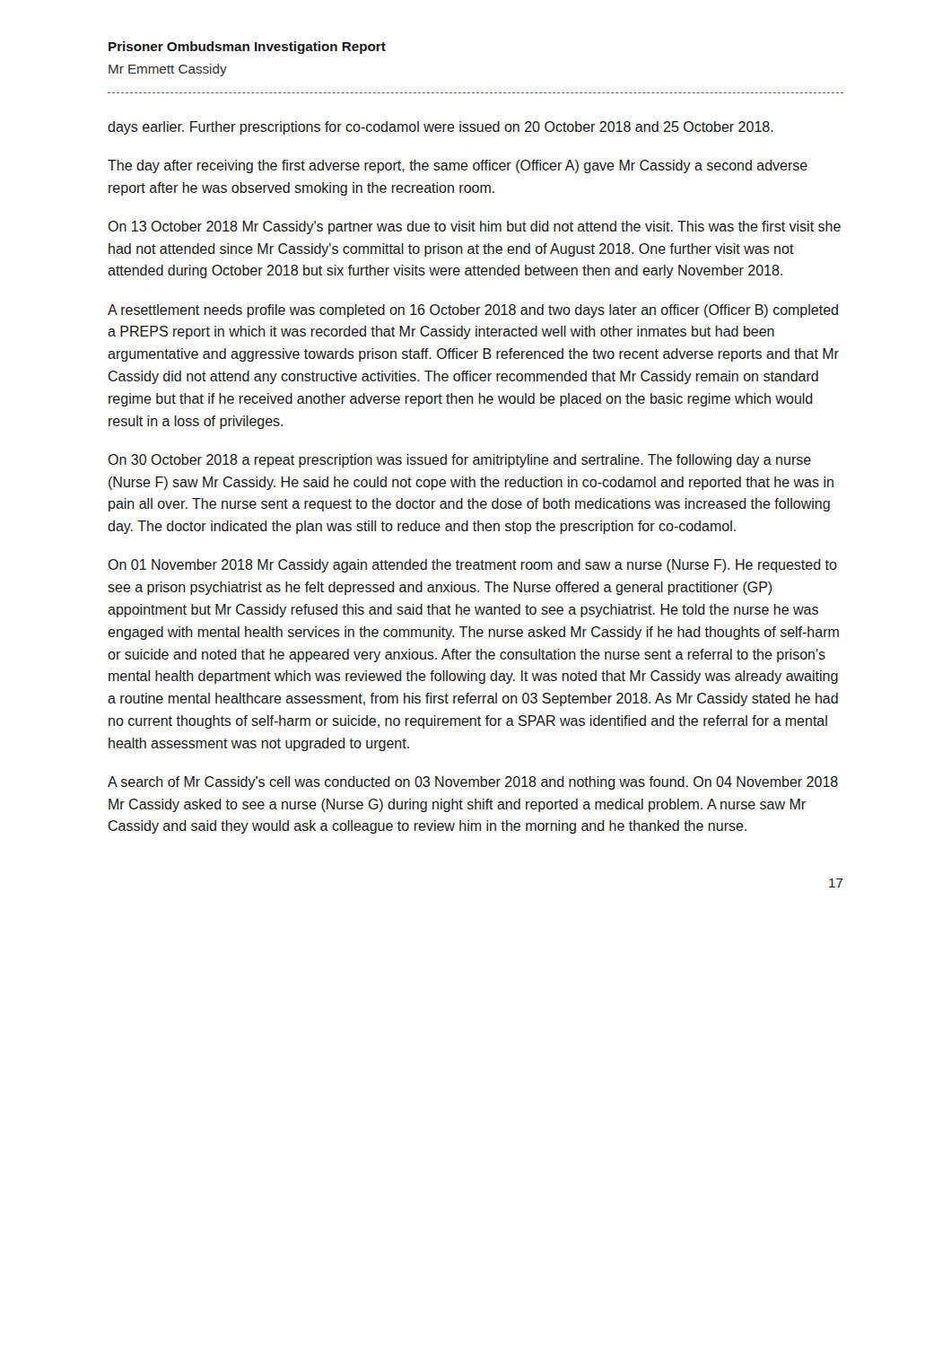Prisoner Ombudsman Investigation Report
Mr Emmett Cassidy
days earlier. Further prescriptions for co-codamol were issued on 20 October 2018 and 25 October 2018.
The day after receiving the first adverse report, the same officer (Officer A) gave Mr Cassidy a second adverse report after he was observed smoking in the recreation room.
On 13 October 2018 Mr Cassidy's partner was due to visit him but did not attend the visit. This was the first visit she had not attended since Mr Cassidy's committal to prison at the end of August 2018. One further visit was not attended during October 2018 but six further visits were attended between then and early November 2018.
A resettlement needs profile was completed on 16 October 2018 and two days later an officer (Officer B) completed a PREPS report in which it was recorded that Mr Cassidy interacted well with other inmates but had been argumentative and aggressive towards prison staff. Officer B referenced the two recent adverse reports and that Mr Cassidy did not attend any constructive activities. The officer recommended that Mr Cassidy remain on standard regime but that if he received another adverse report then he would be placed on the basic regime which would result in a loss of privileges.
On 30 October 2018 a repeat prescription was issued for amitriptyline and sertraline. The following day a nurse (Nurse F) saw Mr Cassidy. He said he could not cope with the reduction in co-codamol and reported that he was in pain all over. The nurse sent a request to the doctor and the dose of both medications was increased the following day. The doctor indicated the plan was still to reduce and then stop the prescription for co-codamol.
On 01 November 2018 Mr Cassidy again attended the treatment room and saw a nurse (Nurse F). He requested to see a prison psychiatrist as he felt depressed and anxious. The Nurse offered a general practitioner (GP) appointment but Mr Cassidy refused this and said that he wanted to see a psychiatrist. He told the nurse he was engaged with mental health services in the community. The nurse asked Mr Cassidy if he had thoughts of self-harm or suicide and noted that he appeared very anxious. After the consultation the nurse sent a referral to the prison's mental health department which was reviewed the following day. It was noted that Mr Cassidy was already awaiting a routine mental healthcare assessment, from his first referral on 03 September 2018. As Mr Cassidy stated he had no current thoughts of self-harm or suicide, no requirement for a SPAR was identified and the referral for a mental health assessment was not upgraded to urgent.
A search of Mr Cassidy's cell was conducted on 03 November 2018 and nothing was found. On 04 November 2018 Mr Cassidy asked to see a nurse (Nurse G) during night shift and reported a medical problem. A nurse saw Mr Cassidy and said they would ask a colleague to review him in the morning and he thanked the nurse.
17